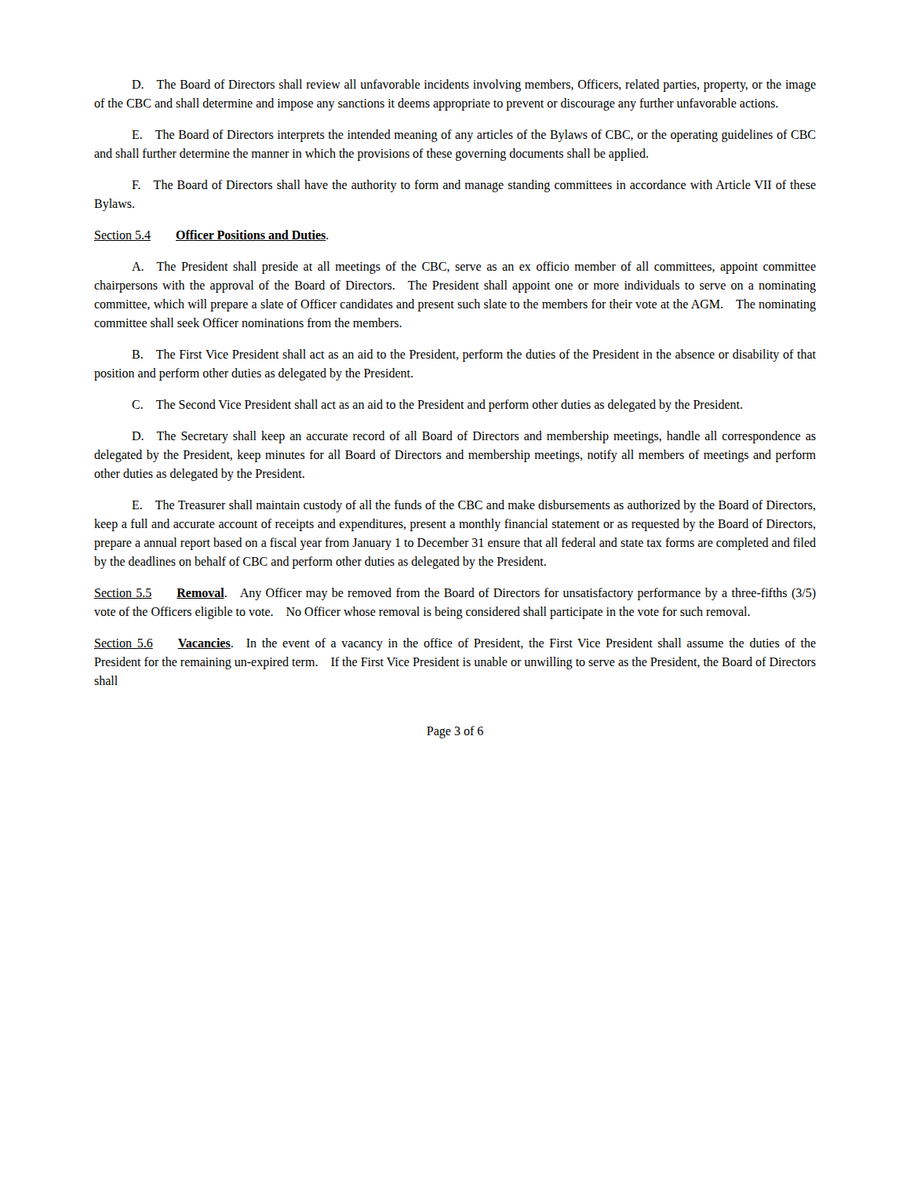D. The Board of Directors shall review all unfavorable incidents involving members, Officers, related parties, property, or the image of the CBC and shall determine and impose any sanctions it deems appropriate to prevent or discourage any further unfavorable actions.
E. The Board of Directors interprets the intended meaning of any articles of the Bylaws of CBC, or the operating guidelines of CBC and shall further determine the manner in which the provisions of these governing documents shall be applied.
F. The Board of Directors shall have the authority to form and manage standing committees in accordance with Article VII of these Bylaws.
Section 5.4  Officer Positions and Duties.
A. The President shall preside at all meetings of the CBC, serve as an ex officio member of all committees, appoint committee chairpersons with the approval of the Board of Directors. The President shall appoint one or more individuals to serve on a nominating committee, which will prepare a slate of Officer candidates and present such slate to the members for their vote at the AGM. The nominating committee shall seek Officer nominations from the members.
B. The First Vice President shall act as an aid to the President, perform the duties of the President in the absence or disability of that position and perform other duties as delegated by the President.
C. The Second Vice President shall act as an aid to the President and perform other duties as delegated by the President.
D. The Secretary shall keep an accurate record of all Board of Directors and membership meetings, handle all correspondence as delegated by the President, keep minutes for all Board of Directors and membership meetings, notify all members of meetings and perform other duties as delegated by the President.
E. The Treasurer shall maintain custody of all the funds of the CBC and make disbursements as authorized by the Board of Directors, keep a full and accurate account of receipts and expenditures, present a monthly financial statement or as requested by the Board of Directors, prepare a annual report based on a fiscal year from January 1 to December 31 ensure that all federal and state tax forms are completed and filed by the deadlines on behalf of CBC and perform other duties as delegated by the President.
Section 5.5  Removal. Any Officer may be removed from the Board of Directors for unsatisfactory performance by a three-fifths (3/5) vote of the Officers eligible to vote. No Officer whose removal is being considered shall participate in the vote for such removal.
Section 5.6  Vacancies. In the event of a vacancy in the office of President, the First Vice President shall assume the duties of the President for the remaining un-expired term. If the First Vice President is unable or unwilling to serve as the President, the Board of Directors shall
Page 3 of 6